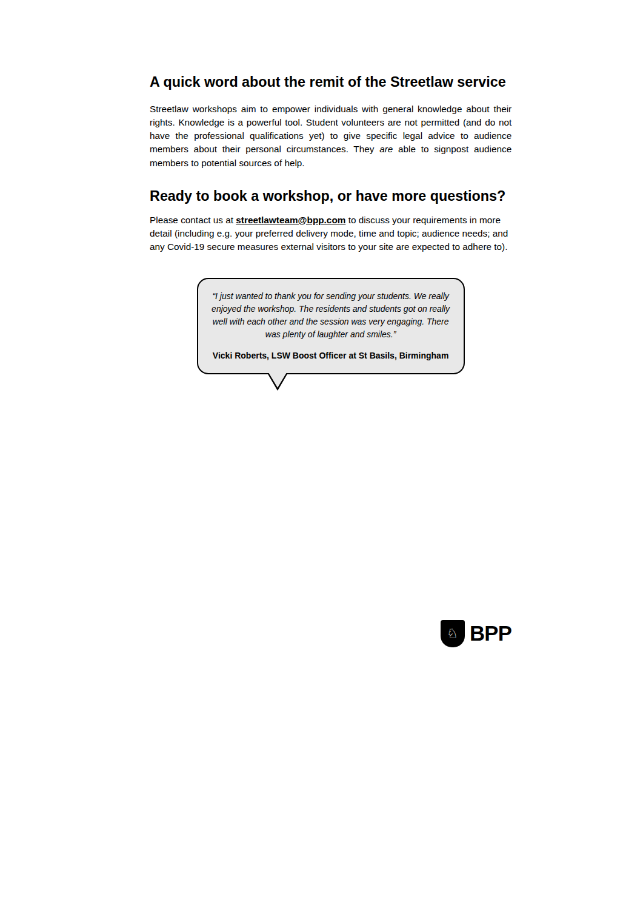A quick word about the remit of the Streetlaw service
Streetlaw workshops aim to empower individuals with general knowledge about their rights. Knowledge is a powerful tool. Student volunteers are not permitted (and do not have the professional qualifications yet) to give specific legal advice to audience members about their personal circumstances. They are able to signpost audience members to potential sources of help.
Ready to book a workshop, or have more questions?
Please contact us at streetlawteam@bpp.com to discuss your requirements in more detail (including e.g. your preferred delivery mode, time and topic; audience needs; and any Covid-19 secure measures external visitors to your site are expected to adhere to).
“I just wanted to thank you for sending your students. We really enjoyed the workshop. The residents and students got on really well with each other and the session was very engaging. There was plenty of laughter and smiles.”
Vicki Roberts, LSW Boost Officer at St Basils, Birmingham
♘
BPP